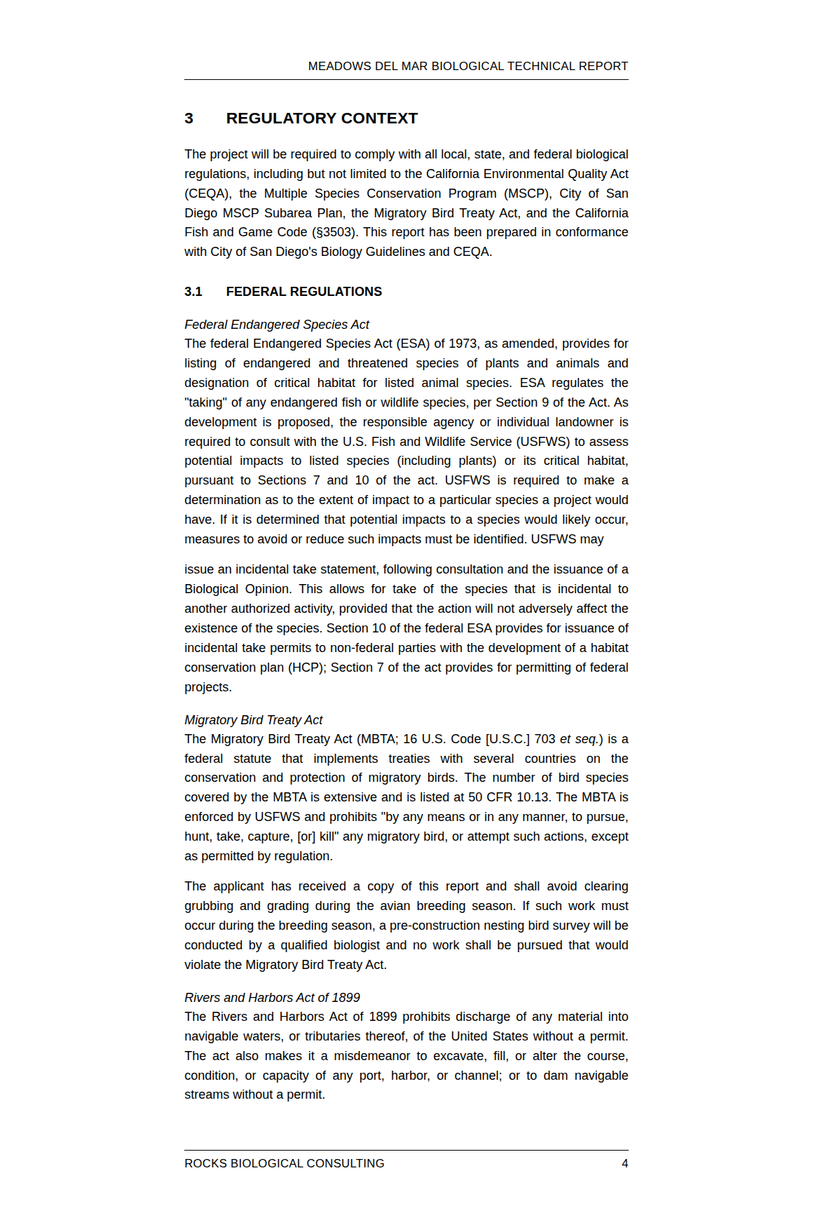MEADOWS DEL MAR BIOLOGICAL TECHNICAL REPORT
3 REGULATORY CONTEXT
The project will be required to comply with all local, state, and federal biological regulations, including but not limited to the California Environmental Quality Act (CEQA), the Multiple Species Conservation Program (MSCP), City of San Diego MSCP Subarea Plan, the Migratory Bird Treaty Act, and the California Fish and Game Code (§3503). This report has been prepared in conformance with City of San Diego's Biology Guidelines and CEQA.
3.1 FEDERAL REGULATIONS
Federal Endangered Species Act
The federal Endangered Species Act (ESA) of 1973, as amended, provides for listing of endangered and threatened species of plants and animals and designation of critical habitat for listed animal species. ESA regulates the "taking" of any endangered fish or wildlife species, per Section 9 of the Act. As development is proposed, the responsible agency or individual landowner is required to consult with the U.S. Fish and Wildlife Service (USFWS) to assess potential impacts to listed species (including plants) or its critical habitat, pursuant to Sections 7 and 10 of the act. USFWS is required to make a determination as to the extent of impact to a particular species a project would have. If it is determined that potential impacts to a species would likely occur, measures to avoid or reduce such impacts must be identified. USFWS may
issue an incidental take statement, following consultation and the issuance of a Biological Opinion. This allows for take of the species that is incidental to another authorized activity, provided that the action will not adversely affect the existence of the species. Section 10 of the federal ESA provides for issuance of incidental take permits to non-federal parties with the development of a habitat conservation plan (HCP); Section 7 of the act provides for permitting of federal projects.
Migratory Bird Treaty Act
The Migratory Bird Treaty Act (MBTA; 16 U.S. Code [U.S.C.] 703 et seq.) is a federal statute that implements treaties with several countries on the conservation and protection of migratory birds. The number of bird species covered by the MBTA is extensive and is listed at 50 CFR 10.13. The MBTA is enforced by USFWS and prohibits "by any means or in any manner, to pursue, hunt, take, capture, [or] kill" any migratory bird, or attempt such actions, except as permitted by regulation.
The applicant has received a copy of this report and shall avoid clearing grubbing and grading during the avian breeding season. If such work must occur during the breeding season, a pre-construction nesting bird survey will be conducted by a qualified biologist and no work shall be pursued that would violate the Migratory Bird Treaty Act.
Rivers and Harbors Act of 1899
The Rivers and Harbors Act of 1899 prohibits discharge of any material into navigable waters, or tributaries thereof, of the United States without a permit. The act also makes it a misdemeanor to excavate, fill, or alter the course, condition, or capacity of any port, harbor, or channel; or to dam navigable streams without a permit.
ROCKS BIOLOGICAL CONSULTING 4